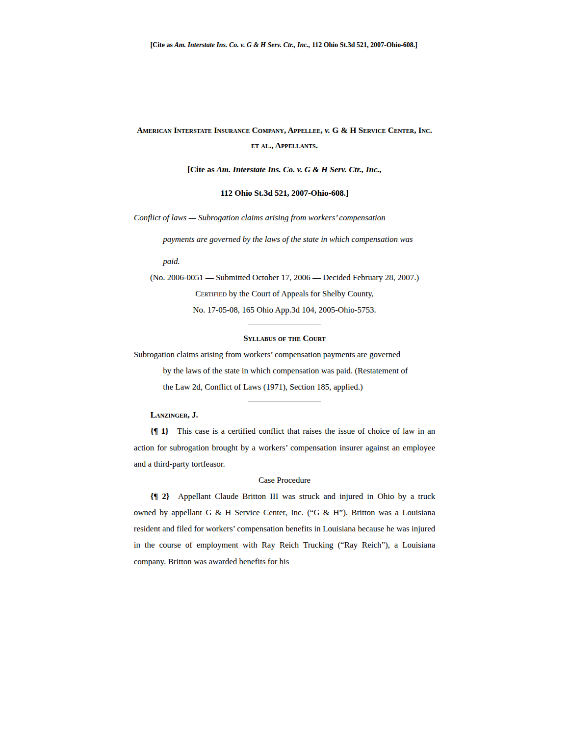[Cite as Am. Interstate Ins. Co. v. G & H Serv. Ctr., Inc., 112 Ohio St.3d 521, 2007-Ohio-608.]
American Interstate Insurance Company, Appellee, v. G & H Service Center, Inc. et al., Appellants.
[Cite as Am. Interstate Ins. Co. v. G & H Serv. Ctr., Inc.,
112 Ohio St.3d 521, 2007-Ohio-608.]
Conflict of laws — Subrogation claims arising from workers’ compensation
payments are governed by the laws of the state in which compensation was
paid.
(No. 2006-0051 — Submitted October 17, 2006 — Decided February 28, 2007.)
Certified by the Court of Appeals for Shelby County,
No. 17-05-08, 165 Ohio App.3d 104, 2005-Ohio-5753.
Syllabus of the Court
Subrogation claims arising from workers’ compensation payments are governed
by the laws of the state in which compensation was paid. (Restatement of
the Law 2d, Conflict of Laws (1971), Section 185, applied.)
Lanzinger, J.
{¶ 1} This case is a certified conflict that raises the issue of choice of law in an action for subrogation brought by a workers’ compensation insurer against an employee and a third-party tortfeasor.
Case Procedure
{¶ 2} Appellant Claude Britton III was struck and injured in Ohio by a truck owned by appellant G & H Service Center, Inc. (“G & H”). Britton was a Louisiana resident and filed for workers’ compensation benefits in Louisiana because he was injured in the course of employment with Ray Reich Trucking (“Ray Reich”), a Louisiana company. Britton was awarded benefits for his